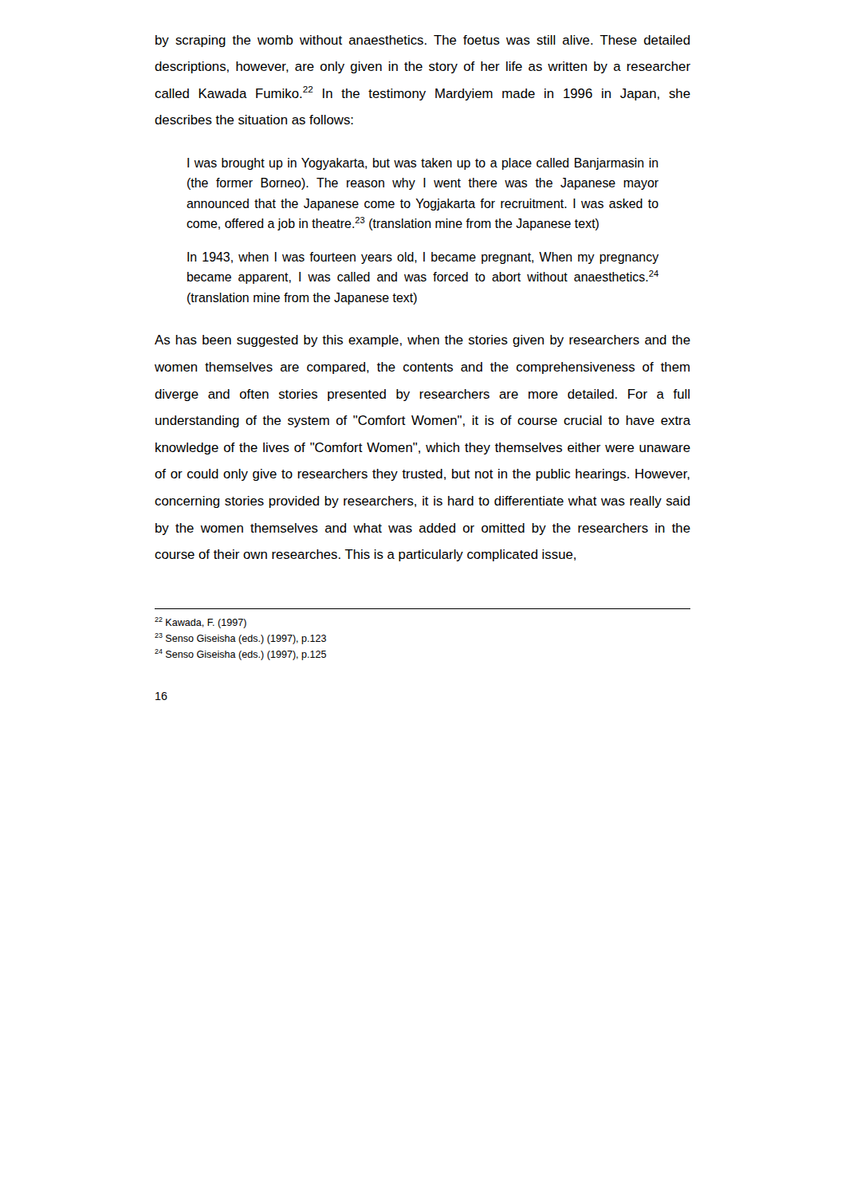by scraping the womb without anaesthetics. The foetus was still alive. These detailed descriptions, however, are only given in the story of her life as written by a researcher called Kawada Fumiko.22 In the testimony Mardyiem made in 1996 in Japan, she describes the situation as follows:
I was brought up in Yogyakarta, but was taken up to a place called Banjarmasin in (the former Borneo). The reason why I went there was the Japanese mayor announced that the Japanese come to Yogjakarta for recruitment. I was asked to come, offered a job in theatre.23 (translation mine from the Japanese text)
In 1943, when I was fourteen years old, I became pregnant, When my pregnancy became apparent, I was called and was forced to abort without anaesthetics.24 (translation mine from the Japanese text)
As has been suggested by this example, when the stories given by researchers and the women themselves are compared, the contents and the comprehensiveness of them diverge and often stories presented by researchers are more detailed. For a full understanding of the system of "Comfort Women", it is of course crucial to have extra knowledge of the lives of "Comfort Women", which they themselves either were unaware of or could only give to researchers they trusted, but not in the public hearings. However, concerning stories provided by researchers, it is hard to differentiate what was really said by the women themselves and what was added or omitted by the researchers in the course of their own researches. This is a particularly complicated issue,
22 Kawada, F. (1997)
23 Senso Giseisha (eds.) (1997), p.123
24 Senso Giseisha (eds.) (1997), p.125
16